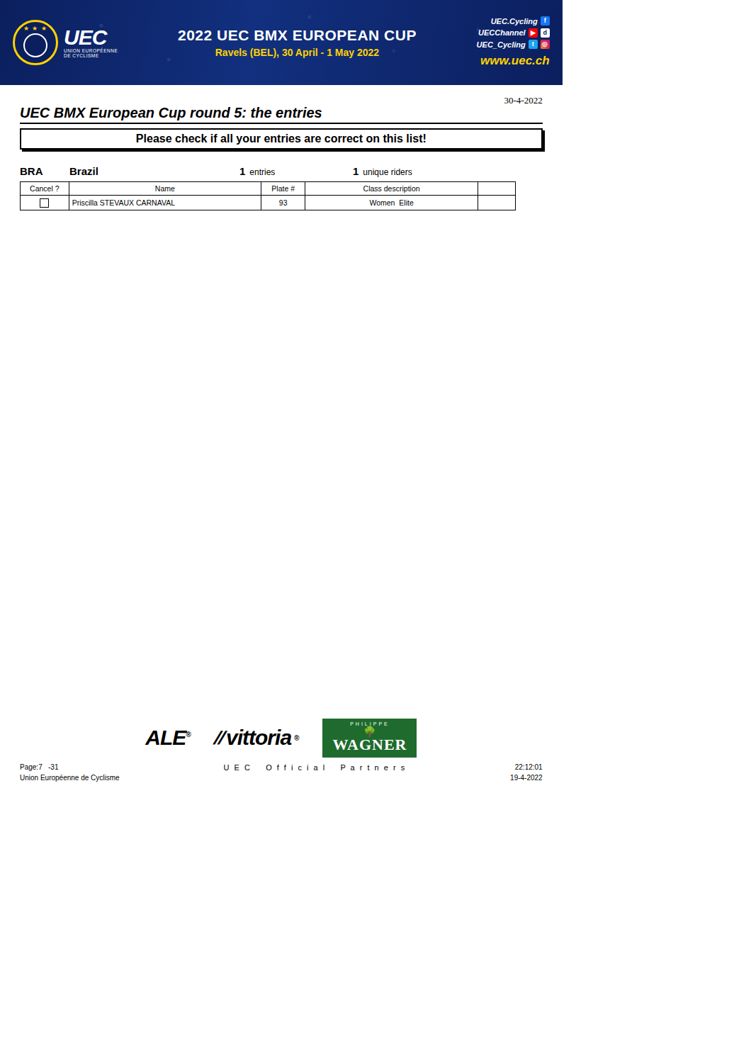★ ★ ★
UEC
Union Européenne
de Cyclisme
2022 UEC BMX EUROPEAN CUP
Ravels (BEL), 30 April - 1 May 2022
UEC.Cycling f
UECChannel▶d
UEC_Cycling t◎
www.uec.ch
30-4-2022
UEC BMX European Cup round 5: the entries
Please check if all your entries are correct on this list!
BRA
Brazil
1 entries
1 unique riders
| Cancel ? | Name | Plate # | Class description | |
| --- | --- | --- | --- | --- |
| | Priscilla STEVAUX CARNAVAL | 93 | Women Elite | |
ALE®
//vittoria®
Philippe
🌳
WAGNER
Page:7 -31
Union Européenne de Cyclisme
U E C O f f i c i a l P a r t n e r s
22:12:01
19-4-2022